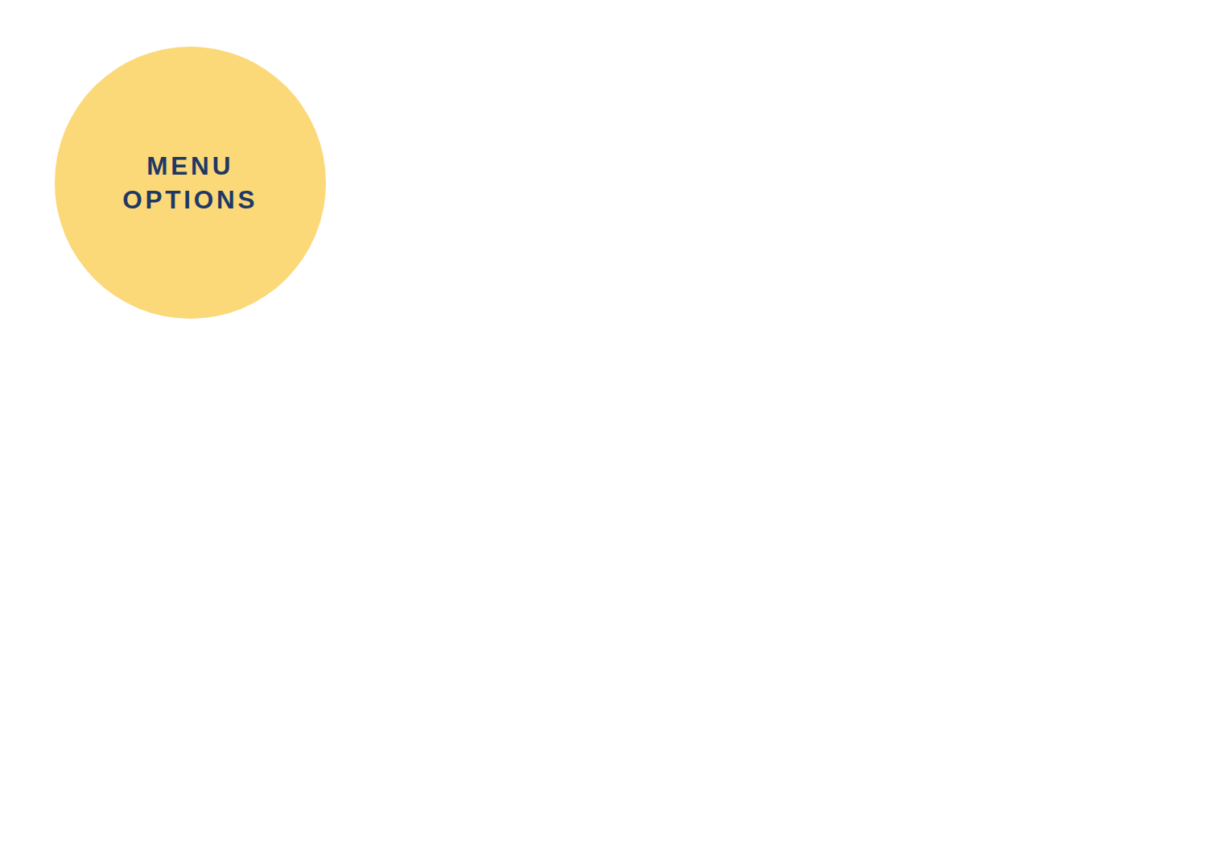Catering display of cheeses, fresh fruit, crackers and breadsticks.
Menu Options